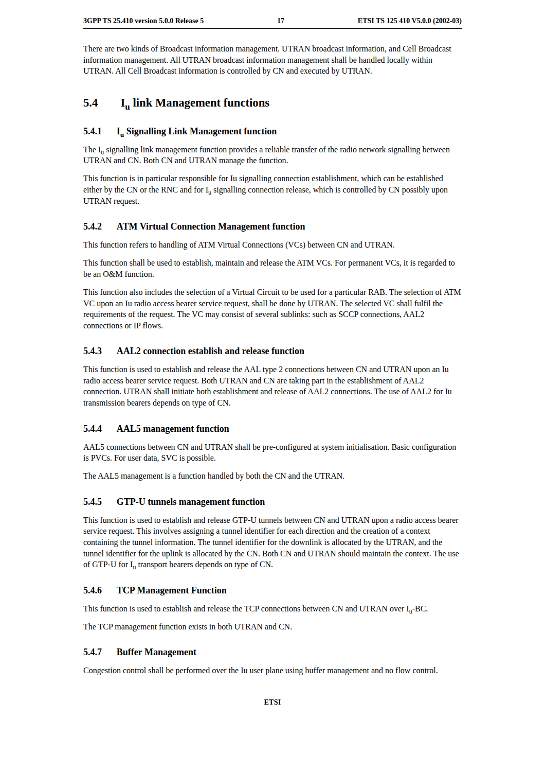3GPP TS 25.410 version 5.0.0 Release 5 17 ETSI TS 125 410 V5.0.0 (2002-03)
There are two kinds of Broadcast information management. UTRAN broadcast information, and Cell Broadcast information management. All UTRAN broadcast information management shall be handled locally within UTRAN. All Cell Broadcast information is controlled by CN and executed by UTRAN.
5.4 Iu link Management functions
5.4.1 Iu Signalling Link Management function
The Iu signalling link management function provides a reliable transfer of the radio network signalling between UTRAN and CN. Both CN and UTRAN manage the function.
This function is in particular responsible for Iu signalling connection establishment, which can be established either by the CN or the RNC and for Iu signalling connection release, which is controlled by CN possibly upon UTRAN request.
5.4.2 ATM Virtual Connection Management function
This function refers to handling of ATM Virtual Connections (VCs) between CN and UTRAN.
This function shall be used to establish, maintain and release the ATM VCs. For permanent VCs, it is regarded to be an O&M function.
This function also includes the selection of a Virtual Circuit to be used for a particular RAB. The selection of ATM VC upon an Iu radio access bearer service request, shall be done by UTRAN. The selected VC shall fulfil the requirements of the request. The VC may consist of several sublinks: such as SCCP connections, AAL2 connections or IP flows.
5.4.3 AAL2 connection establish and release function
This function is used to establish and release the AAL type 2 connections between CN and UTRAN upon an Iu radio access bearer service request. Both UTRAN and CN are taking part in the establishment of AAL2 connection. UTRAN shall initiate both establishment and release of AAL2 connections. The use of AAL2 for Iu transmission bearers depends on type of CN.
5.4.4 AAL5 management function
AAL5 connections between CN and UTRAN shall be pre-configured at system initialisation. Basic configuration is PVCs. For user data, SVC is possible.
The AAL5 management is a function handled by both the CN and the UTRAN.
5.4.5 GTP-U tunnels management function
This function is used to establish and release GTP-U tunnels between CN and UTRAN upon a radio access bearer service request. This involves assigning a tunnel identifier for each direction and the creation of a context containing the tunnel information. The tunnel identifier for the downlink is allocated by the UTRAN, and the tunnel identifier for the uplink is allocated by the CN. Both CN and UTRAN should maintain the context. The use of GTP-U for Iu transport bearers depends on type of CN.
5.4.6 TCP Management Function
This function is used to establish and release the TCP connections between CN and UTRAN over Iu-BC.
The TCP management function exists in both UTRAN and CN.
5.4.7 Buffer Management
Congestion control shall be performed over the Iu user plane using buffer management and no flow control.
ETSI